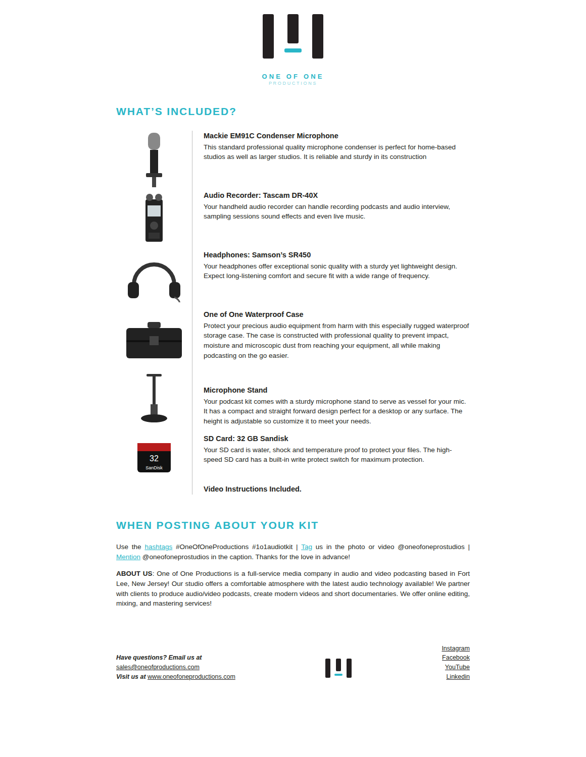ONE OF ONE
PRODUCTIONS
WHAT’S INCLUDED?
Mackie EM91C Condenser Microphone
This standard professional quality microphone condenser is perfect for home-based studios as well as larger studios. It is reliable and sturdy in its construction
Audio Recorder: Tascam DR-40X
Your handheld audio recorder can handle recording podcasts and audio interview, sampling sessions sound effects and even live music.
Headphones: Samson’s SR450
Your headphones offer exceptional sonic quality with a sturdy yet lightweight design. Expect long-listening comfort and secure fit with a wide range of frequency.
One of One Waterproof Case
Protect your precious audio equipment from harm with this especially rugged waterproof storage case. The case is constructed with professional quality to prevent impact, moisture and microscopic dust from reaching your equipment, all while making podcasting on the go easier.
Microphone Stand
Your podcast kit comes with a sturdy microphone stand to serve as vessel for your mic. It has a compact and straight forward design perfect for a desktop or any surface. The height is adjustable so customize it to meet your needs.
SD Card: 32 GB Sandisk
Your SD card is water, shock and temperature proof to protect your files. The high-speed SD card has a built-in write protect switch for maximum protection.
Video Instructions Included.
WHEN POSTING ABOUT YOUR KIT
Use the hashtags #OneOfOneProductions #1o1audiotkit | Tag us in the photo or video @oneofoneprostudios | Mention @oneofoneprostudios in the caption. Thanks for the love in advance!
ABOUT US: One of One Productions is a full-service media company in audio and video podcasting based in Fort Lee, New Jersey! Our studio offers a comfortable atmosphere with the latest audio technology available! We partner with clients to produce audio/video podcasts, create modern videos and short documentaries. We offer online editing, mixing, and mastering services!
Have questions? Email us at
sales@oneofproductions.com
Visit us at www.oneofoneproductions.com
Instagram
Facebook
YouTube
Linkedin